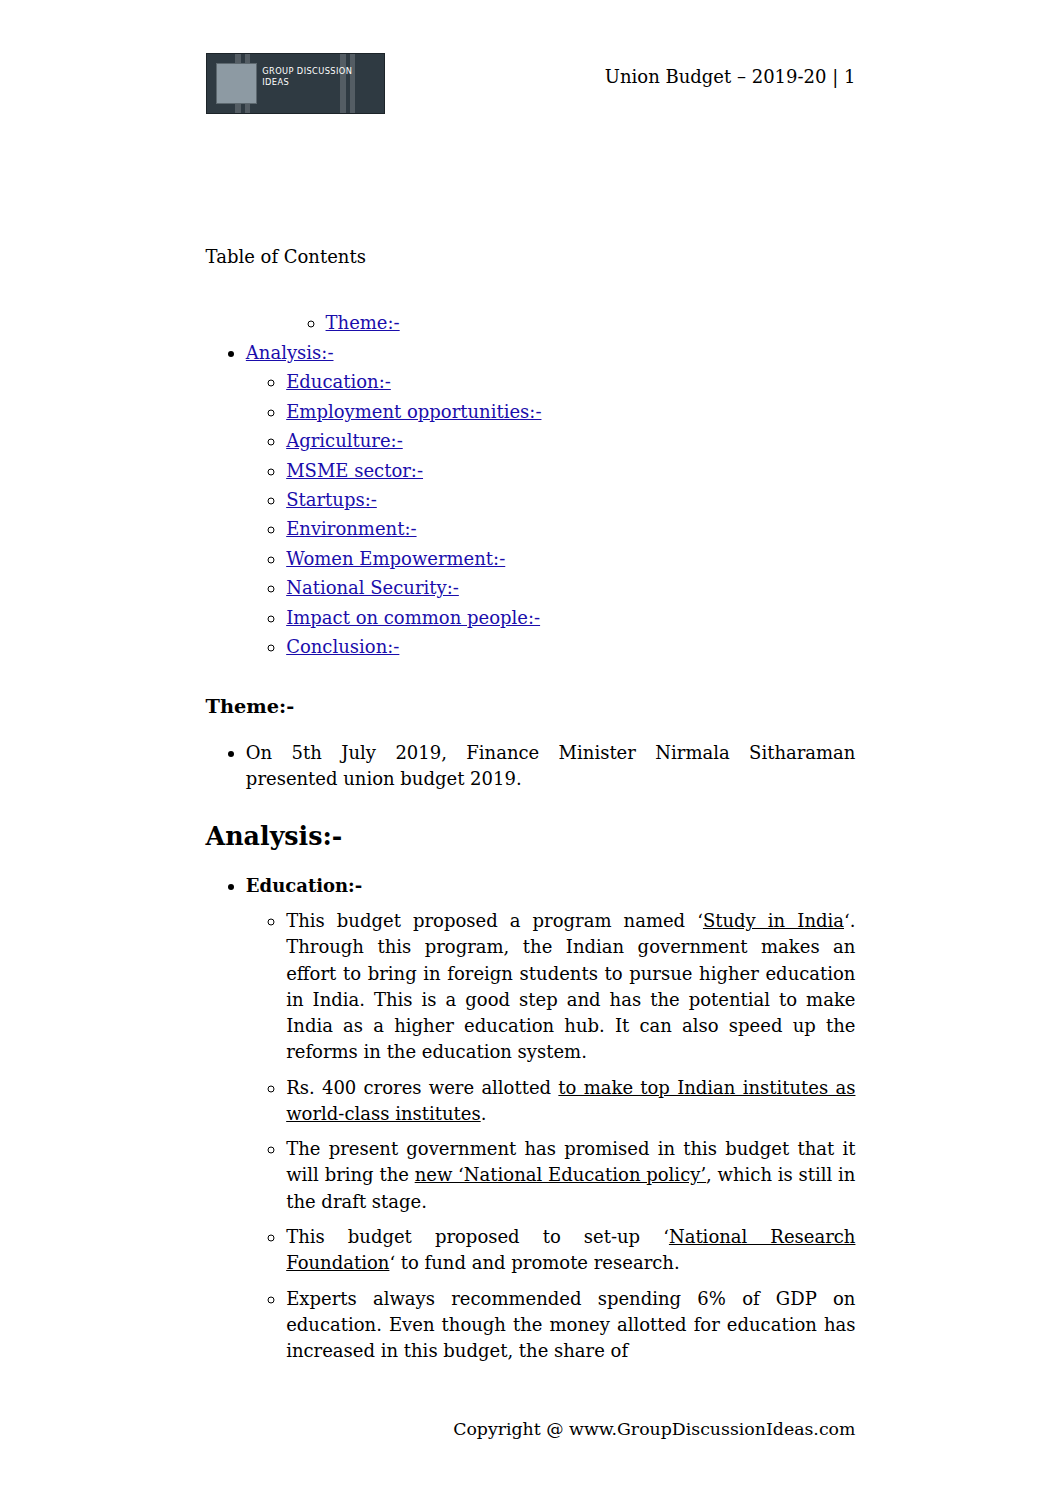Group Discussion
Ideas
Union Budget – 2019-20 | 1
Table of Contents
Theme:-
Analysis:-
Education:-
Employment opportunities:-
Agriculture:-
MSME sector:-
Startups:-
Environment:-
Women Empowerment:-
National Security:-
Impact on common people:-
Conclusion:-
Theme:-
On 5th July 2019, Finance Minister Nirmala Sitharaman presented union budget 2019.
Analysis:-
Education:-
This budget proposed a program named ‘Study in India‘. Through this program, the Indian government makes an effort to bring in foreign students to pursue higher education in India. This is a good step and has the potential to make India as a higher education hub. It can also speed up the reforms in the education system.
Rs. 400 crores were allotted to make top Indian institutes as world-class institutes.
The present government has promised in this budget that it will bring the new ‘National Education policy’, which is still in the draft stage.
This budget proposed to set-up ‘National Research Foundation‘ to fund and promote research.
Experts always recommended spending 6% of GDP on education. Even though the money allotted for education has increased in this budget, the share of
Copyright @ www.GroupDiscussionIdeas.com